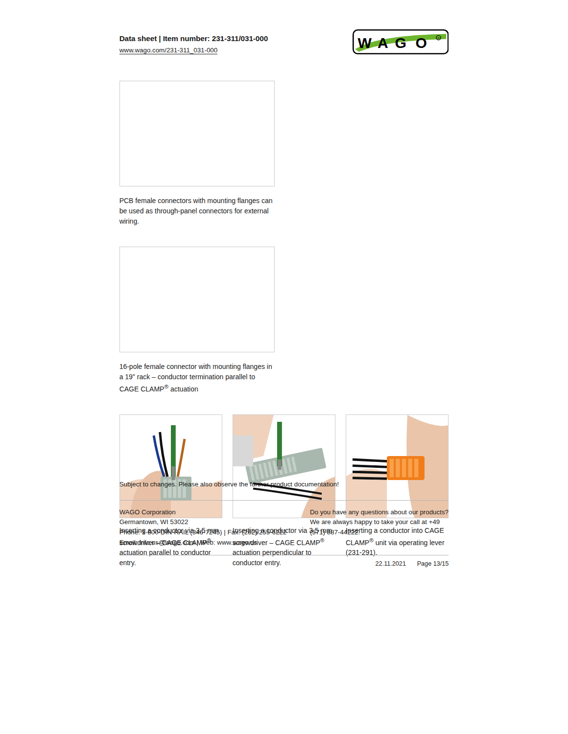Data sheet | Item number: 231-311/031-000
www.wago.com/231-311_031-000
W A G O R
PCB female connectors with mounting flanges can be used as through-panel connectors for external wiring.
16-pole female connector with mounting flanges in a 19" rack – conductor termination parallel to CAGE CLAMP® actuation
Inserting a conductor via 3.5 mm screwdriver – CAGE CLAMP® actuation parallel to conductor entry.
Inserting a conductor via 3.5 mm screwdriver – CAGE CLAMP® actuation perpendicular to conductor entry.
Inserting a conductor into CAGE CLAMP® unit via operating lever (231-291).
Subject to changes. Please also observe the further product documentation!
WAGO Corporation
Germantown, WI 53022
Phone: 1-800-DIN-RAIL (346-7245) | Fax: (262) 255-6222
Email: info.us@wago.com | Web: www.wago.us
Do you have any questions about our products?
We are always happy to take your call at +49 (571) 887-44222.
22.11.2021 Page 13/15